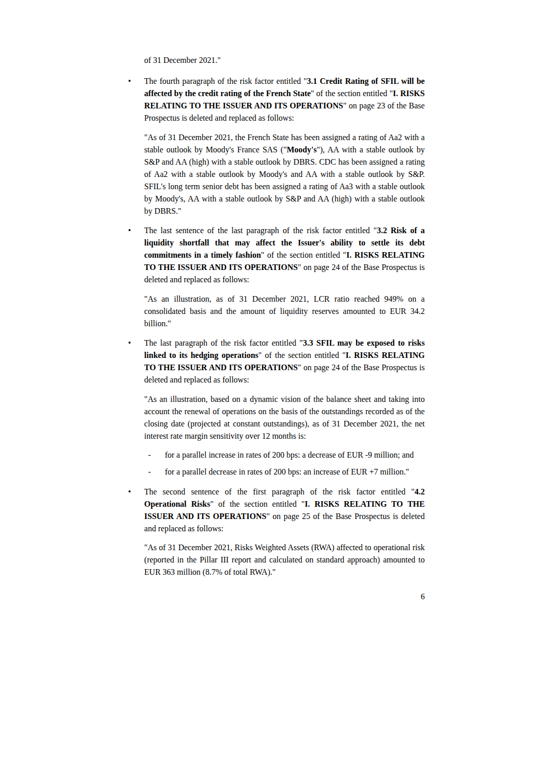of 31 December 2021."
The fourth paragraph of the risk factor entitled "3.1 Credit Rating of SFIL will be affected by the credit rating of the French State" of the section entitled "I. RISKS RELATING TO THE ISSUER AND ITS OPERATIONS" on page 23 of the Base Prospectus is deleted and replaced as follows:
"As of 31 December 2021, the French State has been assigned a rating of Aa2 with a stable outlook by Moody's France SAS ("Moody's"), AA with a stable outlook by S&P and AA (high) with a stable outlook by DBRS. CDC has been assigned a rating of Aa2 with a stable outlook by Moody's and AA with a stable outlook by S&P. SFIL's long term senior debt has been assigned a rating of Aa3 with a stable outlook by Moody's, AA with a stable outlook by S&P and AA (high) with a stable outlook by DBRS."
The last sentence of the last paragraph of the risk factor entitled "3.2 Risk of a liquidity shortfall that may affect the Issuer's ability to settle its debt commitments in a timely fashion" of the section entitled "I. RISKS RELATING TO THE ISSUER AND ITS OPERATIONS" on page 24 of the Base Prospectus is deleted and replaced as follows:
"As an illustration, as of 31 December 2021, LCR ratio reached 949% on a consolidated basis and the amount of liquidity reserves amounted to EUR 34.2 billion."
The last paragraph of the risk factor entitled "3.3 SFIL may be exposed to risks linked to its hedging operations" of the section entitled "I. RISKS RELATING TO THE ISSUER AND ITS OPERATIONS" on page 24 of the Base Prospectus is deleted and replaced as follows:
"As an illustration, based on a dynamic vision of the balance sheet and taking into account the renewal of operations on the basis of the outstandings recorded as of the closing date (projected at constant outstandings), as of 31 December 2021, the net interest rate margin sensitivity over 12 months is:
for a parallel increase in rates of 200 bps: a decrease of EUR -9 million; and
for a parallel decrease in rates of 200 bps: an increase of EUR +7 million."
The second sentence of the first paragraph of the risk factor entitled "4.2 Operational Risks" of the section entitled "I. RISKS RELATING TO THE ISSUER AND ITS OPERATIONS" on page 25 of the Base Prospectus is deleted and replaced as follows:
"As of 31 December 2021, Risks Weighted Assets (RWA) affected to operational risk (reported in the Pillar III report and calculated on standard approach) amounted to EUR 363 million (8.7% of total RWA)."
6